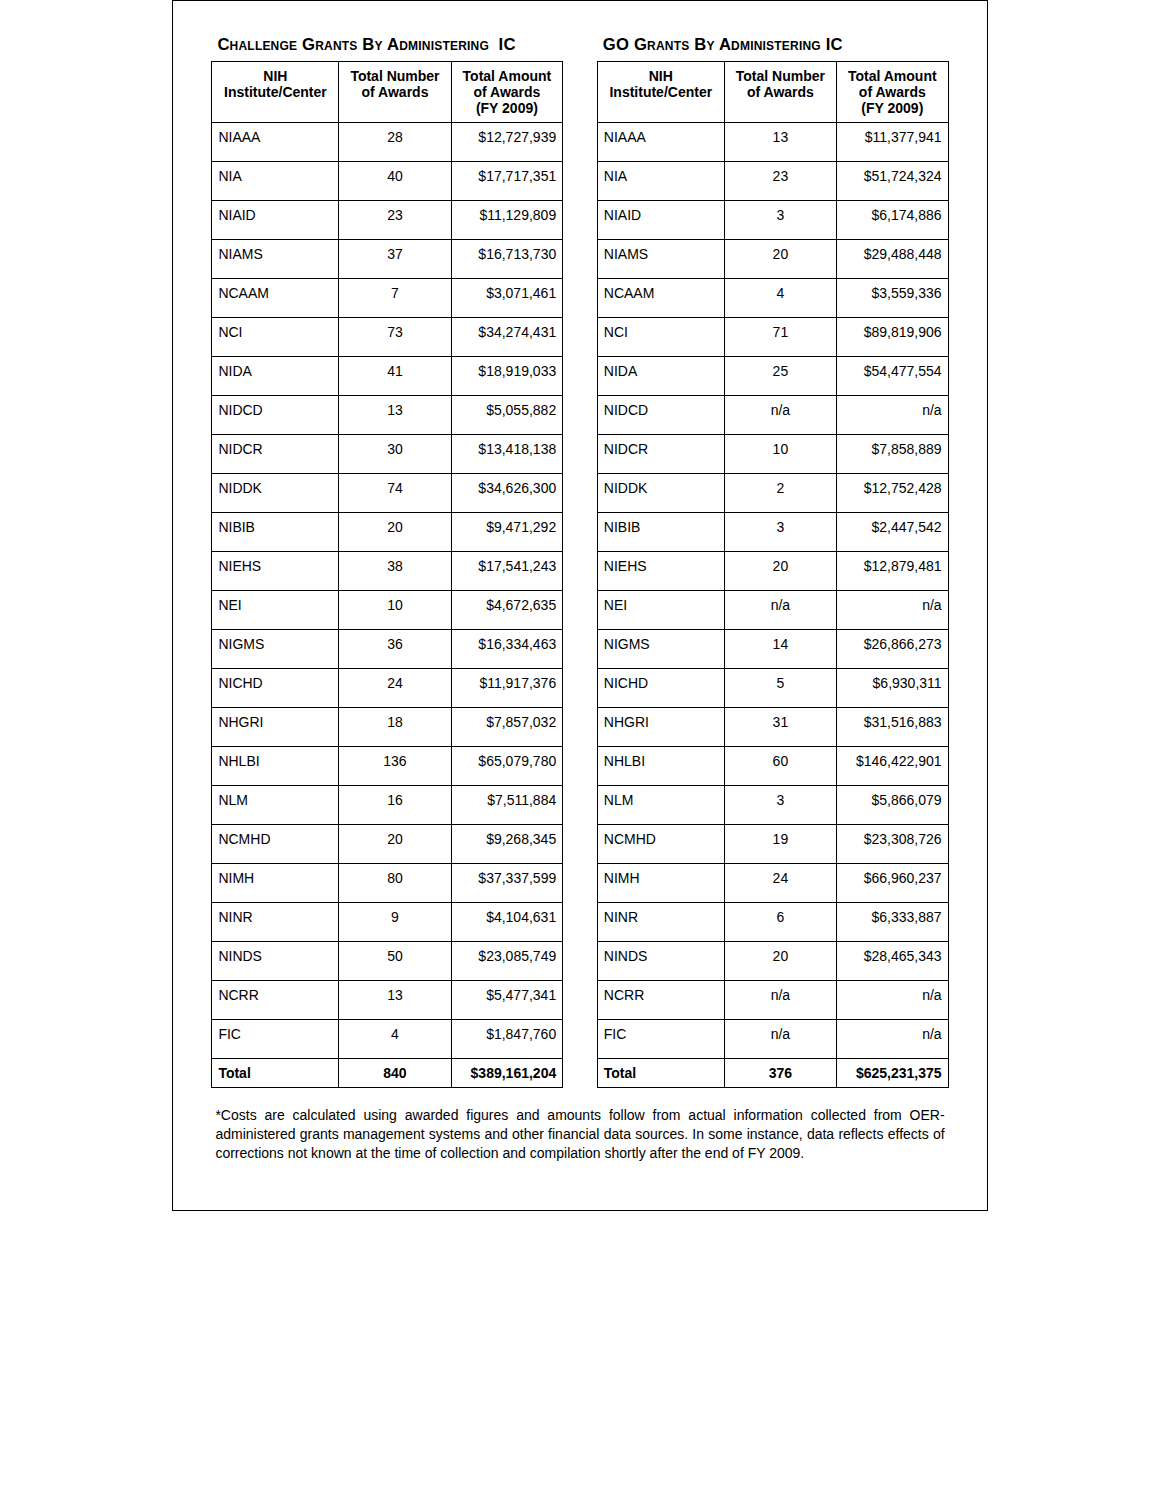Challenge Grants By Administering IC
| NIH Institute/Center | Total Number of Awards | Total Amount of Awards (FY 2009) |
| --- | --- | --- |
| NIAAA | 28 | $12,727,939 |
| NIA | 40 | $17,717,351 |
| NIAID | 23 | $11,129,809 |
| NIAMS | 37 | $16,713,730 |
| NCAAM | 7 | $3,071,461 |
| NCI | 73 | $34,274,431 |
| NIDA | 41 | $18,919,033 |
| NIDCD | 13 | $5,055,882 |
| NIDCR | 30 | $13,418,138 |
| NIDDK | 74 | $34,626,300 |
| NIBIB | 20 | $9,471,292 |
| NIEHS | 38 | $17,541,243 |
| NEI | 10 | $4,672,635 |
| NIGMS | 36 | $16,334,463 |
| NICHD | 24 | $11,917,376 |
| NHGRI | 18 | $7,857,032 |
| NHLBI | 136 | $65,079,780 |
| NLM | 16 | $7,511,884 |
| NCMHD | 20 | $9,268,345 |
| NIMH | 80 | $37,337,599 |
| NINR | 9 | $4,104,631 |
| NINDS | 50 | $23,085,749 |
| NCRR | 13 | $5,477,341 |
| FIC | 4 | $1,847,760 |
| Total | 840 | $389,161,204 |
GO Grants By Administering IC
| NIH Institute/Center | Total Number of Awards | Total Amount of Awards (FY 2009) |
| --- | --- | --- |
| NIAAA | 13 | $11,377,941 |
| NIA | 23 | $51,724,324 |
| NIAID | 3 | $6,174,886 |
| NIAMS | 20 | $29,488,448 |
| NCAAM | 4 | $3,559,336 |
| NCI | 71 | $89,819,906 |
| NIDA | 25 | $54,477,554 |
| NIDCD | n/a | n/a |
| NIDCR | 10 | $7,858,889 |
| NIDDK | 2 | $12,752,428 |
| NIBIB | 3 | $2,447,542 |
| NIEHS | 20 | $12,879,481 |
| NEI | n/a | n/a |
| NIGMS | 14 | $26,866,273 |
| NICHD | 5 | $6,930,311 |
| NHGRI | 31 | $31,516,883 |
| NHLBI | 60 | $146,422,901 |
| NLM | 3 | $5,866,079 |
| NCMHD | 19 | $23,308,726 |
| NIMH | 24 | $66,960,237 |
| NINR | 6 | $6,333,887 |
| NINDS | 20 | $28,465,343 |
| NCRR | n/a | n/a |
| FIC | n/a | n/a |
| Total | 376 | $625,231,375 |
*Costs are calculated using awarded figures and amounts follow from actual information collected from OER-administered grants management systems and other financial data sources. In some instance, data reflects effects of corrections not known at the time of collection and compilation shortly after the end of FY 2009.